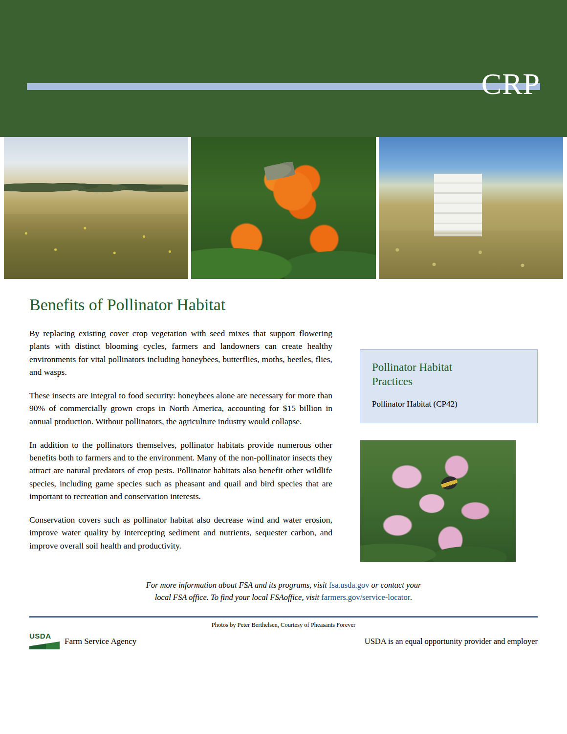CRP
Benefits of Pollinator Habitat
By replacing existing cover crop vegetation with seed mixes that support flowering plants with distinct blooming cycles, farmers and landowners can create healthy environments for vital pollinators including honeybees, butterflies, moths, beetles, flies, and wasps.
These insects are integral to food security: honeybees alone are necessary for more than 90% of commercially grown crops in North America, accounting for $15 billion in annual production. Without pollinators, the agriculture industry would collapse.
In addition to the pollinators themselves, pollinator habitats provide numerous other benefits both to farmers and to the environment. Many of the non-pollinator insects they attract are natural predators of crop pests. Pollinator habitats also benefit other wildlife species, including game species such as pheasant and quail and bird species that are important to recreation and conservation interests.
Conservation covers such as pollinator habitat also decrease wind and water erosion, improve water quality by intercepting sediment and nutrients, sequester carbon, and improve overall soil health and productivity.
Pollinator Habitat
Practices
Pollinator Habitat (CP42)
For more information about FSA and its programs, visit fsa.usda.gov or contact your
local FSA office. To find your local FSAoffice, visit farmers.gov/service-locator.
Photos by Peter Berthelsen, Courtesy of Pheasants Forever
USDA
Farm Service Agency
USDA is an equal opportunity provider and employer